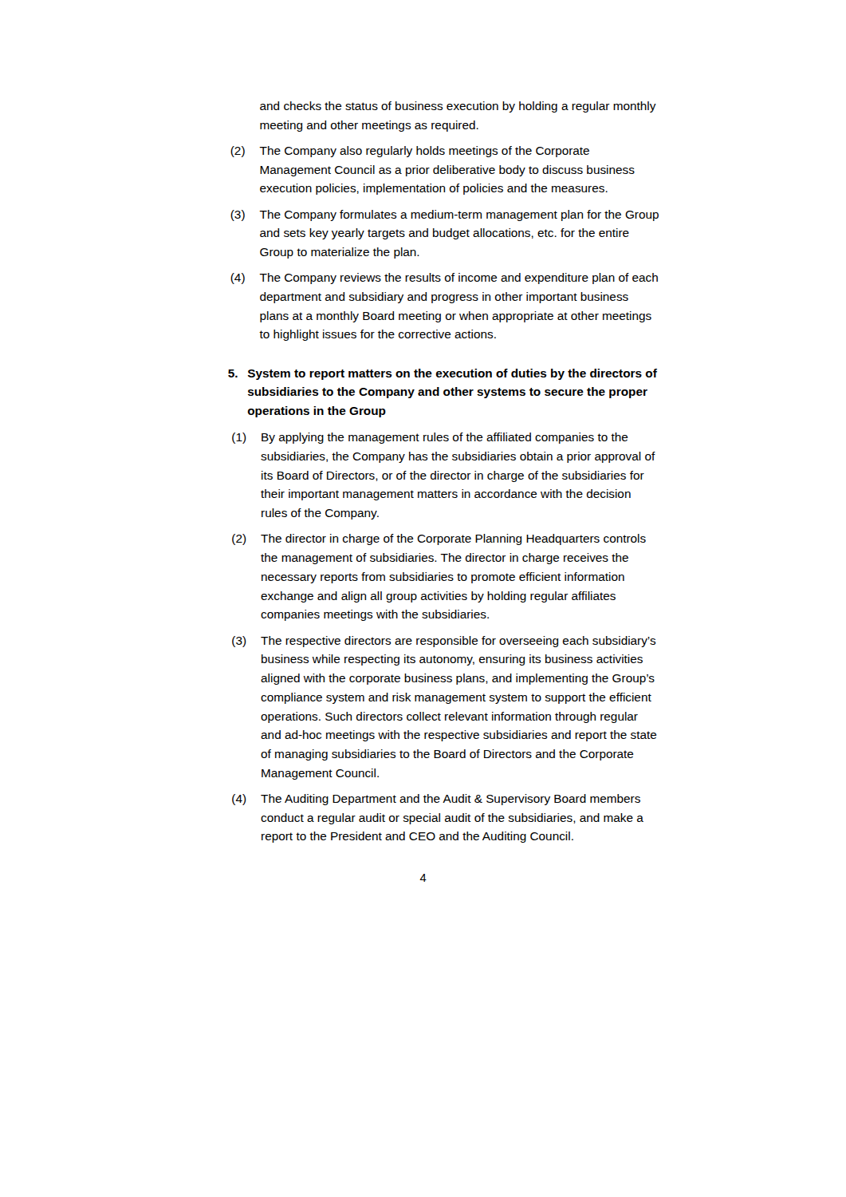and checks the status of business execution by holding a regular monthly meeting and other meetings as required.
(2)
The Company also regularly holds meetings of the Corporate Management Council as a prior deliberative body to discuss business execution policies, implementation of policies and the measures.
(3)
The Company formulates a medium-term management plan for the Group and sets key yearly targets and budget allocations, etc. for the entire Group to materialize the plan.
(4)
The Company reviews the results of income and expenditure plan of each department and subsidiary and progress in other important business plans at a monthly Board meeting or when appropriate at other meetings to highlight issues for the corrective actions.
5.
System to report matters on the execution of duties by the directors of subsidiaries to the Company and other systems to secure the proper operations in the Group
(1)
By applying the management rules of the affiliated companies to the subsidiaries, the Company has the subsidiaries obtain a prior approval of its Board of Directors, or of the director in charge of the subsidiaries for their important management matters in accordance with the decision rules of the Company.
(2)
The director in charge of the Corporate Planning Headquarters controls the management of subsidiaries. The director in charge receives the necessary reports from subsidiaries to promote efficient information exchange and align all group activities by holding regular affiliates companies meetings with the subsidiaries.
(3)
The respective directors are responsible for overseeing each subsidiary’s business while respecting its autonomy, ensuring its business activities aligned with the corporate business plans, and implementing the Group’s compliance system and risk management system to support the efficient operations. Such directors collect relevant information through regular and ad-hoc meetings with the respective subsidiaries and report the state of managing subsidiaries to the Board of Directors and the Corporate Management Council.
(4)
The Auditing Department and the Audit & Supervisory Board members conduct a regular audit or special audit of the subsidiaries, and make a report to the President and CEO and the Auditing Council.
4